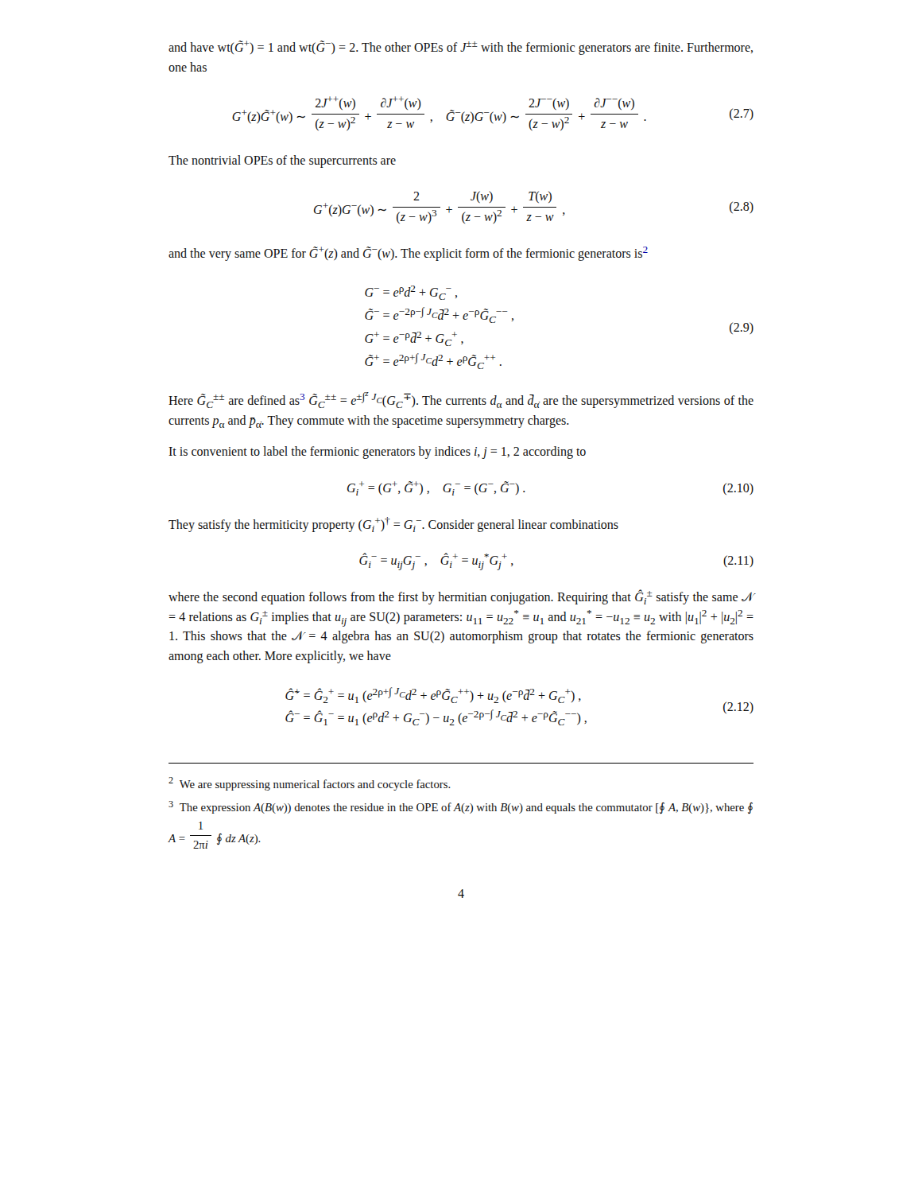and have wt(G̃+) = 1 and wt(G̃−) = 2. The other OPEs of J±± with the fermionic generators are finite. Furthermore, one has
G+(z)G̃+(w) ∼ 2J++(w)(z − w)2 + ∂J++(w) z − w , G̃−(z)G−(w) ∼ 2J−−(w)(z − w)2 + ∂J−−(w) z − w .
(2.7)
The nontrivial OPEs of the supercurrents are
G+(z)G−(w) ∼ 2(z − w)3 + J(w)(z − w)2 + T(w) z − w ,
(2.8)
and the very same OPE for G̃+(z) and G̃−(w). The explicit form of the fermionic generators is2
G− = eρd2 + GC− ,
G̃− = e−2ρ−∫ JCd̄2 + e−ρG̃C−− ,
G+ = e−ρd̄2 + GC+ ,
G̃+ = e2ρ+∫ JCd2 + eρG̃C++ .
(2.9)
Here G̃C±± are defined as3 G̃C±± = e±∫z JC(GC∓). The currents dα and d̄α̇ are the supersymmetrized versions of the currents pα and p̄α̇. They commute with the spacetime supersymmetry charges.
It is convenient to label the fermionic generators by indices i, j = 1, 2 according to
Gi+ = (G+, G̃+) , Gi− = (G−, G̃−) .
(2.10)
They satisfy the hermiticity property (Gi+)† = Gi−. Consider general linear combinations
Ĝi− = uij Gj− , Ĝi+ = uij*Gj+ ,
(2.11)
where the second equation follows from the first by hermitian conjugation. Requiring that Ĝi± satisfy the same 𝒩 = 4 relations as Gi± implies that uij are SU(2) parameters: u11 = u22* ≡ u1 and u21* = −u12 ≡ u2 with |u1|2 + |u2|2 = 1. This shows that the 𝒩 = 4 algebra has an SU(2) automorphism group that rotates the fermionic generators among each other. More explicitly, we have
Ĝ̃+ = Ĝ2+ = u1 (e2ρ+∫ JCd2 + eρG̃C++) + u2 (e−ρd̄2 + GC+) ,
Ĝ− = Ĝ1− = u1 (eρd2 + GC−) − u2 (e−2ρ−∫ JCd̄2 + e−ρG̃C−−) ,
(2.12)
2 We are suppressing numerical factors and cocycle factors.
3 The expression A(B(w)) denotes the residue in the OPE of A(z) with B(w) and equals the commutator [∮ A, B(w)}, where ∮ A = 12πi ∮ dz A(z).
4